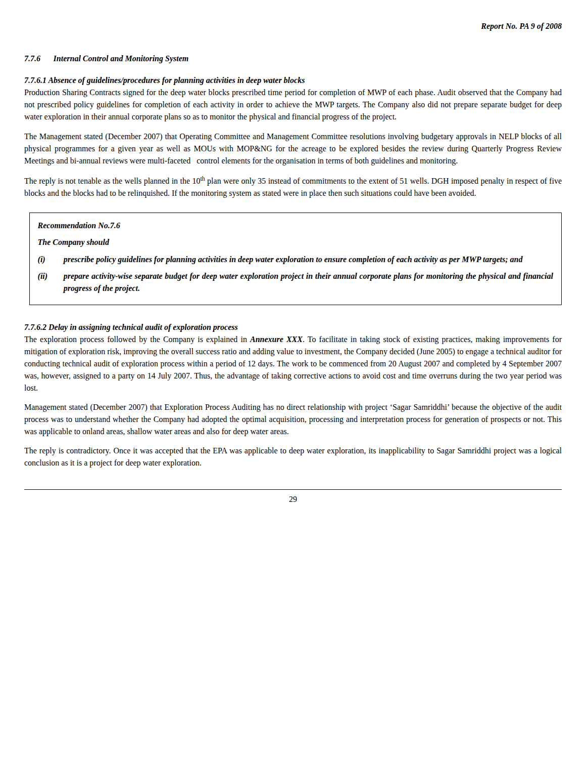Report No. PA 9 of 2008
7.7.6 Internal Control and Monitoring System
7.7.6.1 Absence of guidelines/procedures for planning activities in deep water blocks
Production Sharing Contracts signed for the deep water blocks prescribed time period for completion of MWP of each phase. Audit observed that the Company had not prescribed policy guidelines for completion of each activity in order to achieve the MWP targets. The Company also did not prepare separate budget for deep water exploration in their annual corporate plans so as to monitor the physical and financial progress of the project.
The Management stated (December 2007) that Operating Committee and Management Committee resolutions involving budgetary approvals in NELP blocks of all physical programmes for a given year as well as MOUs with MOP&NG for the acreage to be explored besides the review during Quarterly Progress Review Meetings and bi-annual reviews were multi-faceted control elements for the organisation in terms of both guidelines and monitoring.
The reply is not tenable as the wells planned in the 10th plan were only 35 instead of commitments to the extent of 51 wells. DGH imposed penalty in respect of five blocks and the blocks had to be relinquished. If the monitoring system as stated were in place then such situations could have been avoided.
Recommendation No.7.6
The Company should
(i) prescribe policy guidelines for planning activities in deep water exploration to ensure completion of each activity as per MWP targets; and
(ii) prepare activity-wise separate budget for deep water exploration project in their annual corporate plans for monitoring the physical and financial progress of the project.
7.7.6.2 Delay in assigning technical audit of exploration process
The exploration process followed by the Company is explained in Annexure XXX. To facilitate in taking stock of existing practices, making improvements for mitigation of exploration risk, improving the overall success ratio and adding value to investment, the Company decided (June 2005) to engage a technical auditor for conducting technical audit of exploration process within a period of 12 days. The work to be commenced from 20 August 2007 and completed by 4 September 2007 was, however, assigned to a party on 14 July 2007. Thus, the advantage of taking corrective actions to avoid cost and time overruns during the two year period was lost.
Management stated (December 2007) that Exploration Process Auditing has no direct relationship with project ‘Sagar Samriddhi’ because the objective of the audit process was to understand whether the Company had adopted the optimal acquisition, processing and interpretation process for generation of prospects or not. This was applicable to onland areas, shallow water areas and also for deep water areas.
The reply is contradictory. Once it was accepted that the EPA was applicable to deep water exploration, its inapplicability to Sagar Samriddhi project was a logical conclusion as it is a project for deep water exploration.
29